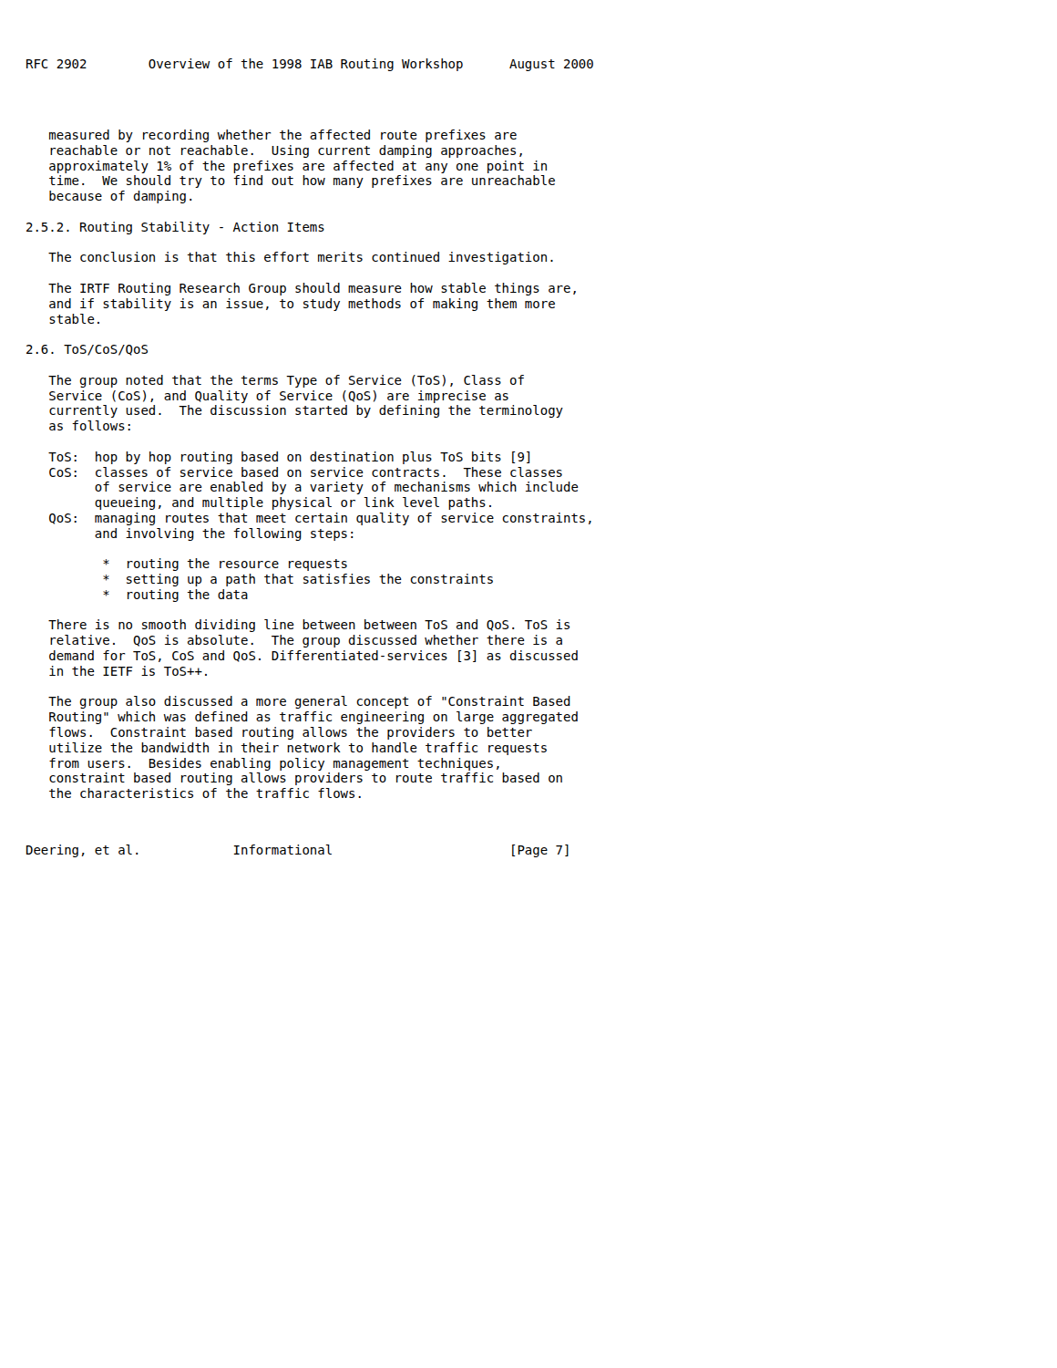RFC 2902 Overview of the 1998 IAB Routing Workshop August 2000
measured by recording whether the affected route prefixes are reachable or not reachable. Using current damping approaches, approximately 1% of the prefixes are affected at any one point in time. We should try to find out how many prefixes are unreachable because of damping.
2.5.2. Routing Stability - Action Items
The conclusion is that this effort merits continued investigation. The IRTF Routing Research Group should measure how stable things are, and if stability is an issue, to study methods of making them more stable.
2.6. ToS/CoS/QoS
The group noted that the terms Type of Service (ToS), Class of Service (CoS), and Quality of Service (QoS) are imprecise as currently used. The discussion started by defining the terminology as follows: ToS: hop by hop routing based on destination plus ToS bits [9] CoS: classes of service based on service contracts. These classes of service are enabled by a variety of mechanisms which include queueing, and multiple physical or link level paths. QoS: managing routes that meet certain quality of service constraints, and involving the following steps: * routing the resource requests * setting up a path that satisfies the constraints * routing the data There is no smooth dividing line between between ToS and QoS. ToS is relative. QoS is absolute. The group discussed whether there is a demand for ToS, CoS and QoS. Differentiated-services [3] as discussed in the IETF is ToS++. The group also discussed a more general concept of "Constraint Based Routing" which was defined as traffic engineering on large aggregated flows. Constraint based routing allows the providers to better utilize the bandwidth in their network to handle traffic requests from users. Besides enabling policy management techniques, constraint based routing allows providers to route traffic based on the characteristics of the traffic flows.
Deering, et al. Informational [Page 7]